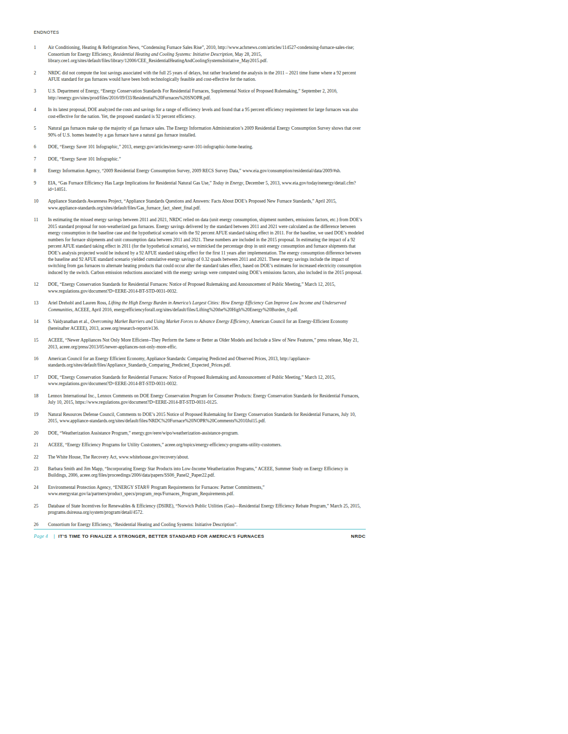ENDNOTES
1 Air Conditioning, Heating & Refrigeration News, “Condensing Furnace Sales Rise”, 2010, http://www.achrnews.com/articles/114527-condensing-furnace-sales-rise; Consortium for Energy Efficiency, Residential Heating and Cooling Systems: Initiative Description, May 28, 2015, library.cee1.org/sites/default/files/library/12006/CEE_ResidentialHeatingAndCoolingSystemsInitiative_May2015.pdf.
2 NRDC did not compute the lost savings associated with the full 25 years of delays, but rather bracketed the analysis in the 2011 – 2021 time frame where a 92 percent AFUE standard for gas furnaces would have been both technologically feasible and cost-effective for the nation.
3 U.S. Department of Energy, “Energy Conservation Standards For Residential Furnaces, Supplemental Notice of Proposed Rulemaking,” September 2, 2016, http://energy.gov/sites/prod/files/2016/09/f33/Residential%20Furnaces%20SNOPR.pdf.
4 In its latest proposal, DOE analyzed the costs and savings for a range of efficiency levels and found that a 95 percent efficiency requirement for large furnaces was also cost-effective for the nation. Yet, the proposed standard is 92 percent efficiency.
5 Natural gas furnaces make up the majority of gas furnace sales. The Energy Information Administration’s 2009 Residential Energy Consumption Survey shows that over 90% of U.S. homes heated by a gas furnace have a natural gas furnace installed.
6 DOE, “Energy Saver 101 Infographic,” 2013, energy.gov/articles/energy-saver-101-infographic-home-heating.
7 DOE, “Energy Saver 101 Infographic.”
8 Energy Information Agency, “2009 Residential Energy Consumption Survey, 2009 RECS Survey Data,” www.eia.gov/consumption/residential/data/2009/#sh.
9 EIA, “Gas Furnace Efficiency Has Large Implications for Residential Natural Gas Use,” Today in Energy, December 5, 2013, www.eia.gov/todayinenergy/detail.cfm?id=14051.
10 Appliance Standards Awareness Project, “Appliance Standards Questions and Answers: Facts About DOE’s Proposed New Furnace Standards,” April 2015, www.appliance-standards.org/sites/default/files/Gas_furnace_fact_sheet_final.pdf.
11 In estimating the missed energy savings between 2011 and 2021, NRDC relied on data (unit energy consumption, shipment numbers, emissions factors, etc.) from DOE’s 2015 standard proposal for non-weatherized gas furnaces. Energy savings delivered by the standard between 2011 and 2021 were calculated as the difference between energy consumption in the baseline case and the hypothetical scenario with the 92 percent AFUE standard taking effect in 2011. For the baseline, we used DOE’s modeled numbers for furnace shipments and unit consumption data between 2011 and 2021. These numbers are included in the 2015 proposal. In estimating the impact of a 92 percent AFUE standard taking effect in 2011 (for the hypothetical scenario), we mimicked the percentage drop in unit energy consumption and furnace shipments that DOE’s analysis projected would be induced by a 92 AFUE standard taking effect for the first 11 years after implementation. The energy consumption difference between the baseline and 92 AFUE standard scenario yielded cumulative energy savings of 0.32 quads between 2011 and 2021. These energy savings include the impact of switching from gas furnaces to alternate heating products that could occur after the standard takes effect, based on DOE’s estimates for increased electricity consumption induced by the switch. Carbon emission reductions associated with the energy savings were computed using DOE’s emissions factors, also included in the 2015 proposal.
12 DOE, “Energy Conservation Standards for Residential Furnaces: Notice of Proposed Rulemaking and Announcement of Public Meeting,” March 12, 2015, www.regulations.gov/document?D=EERE-2014-BT-STD-0031-0032.
13 Ariel Drehobl and Lauren Ross, Lifting the High Energy Burden in America’s Largest Cities: How Energy Efficiency Can Improve Low Income and Underserved Communities, ACEEE, April 2016, energyefficiencyforall.org/sites/default/files/Lifting%20the%20High%20Energy%20Burden_0.pdf.
14 S. Vaidyanathan et al., Overcoming Market Barriers and Using Market Forces to Advance Energy Efficiency, American Council for an Energy-Efficient Economy (hereinafter ACEEE), 2013, aceee.org/research-report/e136.
15 ACEEE, “Newer Appliances Not Only More Efficient--They Perform the Same or Better as Older Models and Include a Slew of New Features,” press release, May 21, 2013, aceee.org/press/2013/05/newer-appliances-not-only-more-effic.
16 American Council for an Energy Efficient Economy, Appliance Standards: Comparing Predicted and Observed Prices, 2013, http://appliance-standards.org/sites/default/files/Appliance_Standards_Comparing_Predicted_Expected_Prices.pdf.
17 DOE, “Energy Conservation Standards for Residential Furnaces: Notice of Proposed Rulemaking and Announcement of Public Meeting,” March 12, 2015, www.regulations.gov/document?D=EERE-2014-BT-STD-0031-0032.
18 Lennox International Inc., Lennox Comments on DOE Energy Conservation Program for Consumer Products: Energy Conservation Standards for Residential Furnaces, July 10, 2015, https://www.regulations.gov/document?D=EERE-2014-BT-STD-0031-0125.
19 Natural Resources Defense Council, Comments to DOE’s 2015 Notice of Proposed Rulemaking for Energy Conservation Standards for Residential Furnaces, July 10, 2015, www.appliance-standards.org/sites/default/files/NRDC%20Furnace%20NOPR%20Comments%2010Jul15.pdf.
20 DOE, “Weatherization Assistance Program,” energy.gov/eere/wipo/weatherization-assistance-program.
21 ACEEE, “Energy Efficiency Programs for Utility Customers,” aceee.org/topics/energy-efficiency-programs-utility-customers.
22 The White House, The Recovery Act, www.whitehouse.gov/recovery/about.
23 Barbara Smith and Jim Mapp, “Incorporating Energy Star Products into Low-Income Weatherization Programs,” ACEEE, Summer Study on Energy Efficiency in Buildings, 2006, aceee.org/files/proceedings/2006/data/papers/SS06_Panel2_Paper22.pdf.
24 Environmental Protection Agency, “ENERGY STAR® Program Requirements for Furnaces: Partner Commitments,” www.energystar.gov/ia/partners/product_specs/program_reqs/Furnaces_Program_Requirements.pdf.
25 Database of State Incentives for Renewables & Efficiency (DSIRE), “Norwich Public Utilities (Gas)—Residential Energy Efficiency Rebate Program,” March 25, 2015, programs.dsireusa.org/system/program/detail/4572.
26 Consortium for Energy Efficiency, “Residential Heating and Cooling Systems: Initiative Description”.
Page 4|IT’S TIME TO FINALIZE A STRONGER, BETTER STANDARD FOR AMERICA’S FURNACES
NRDC